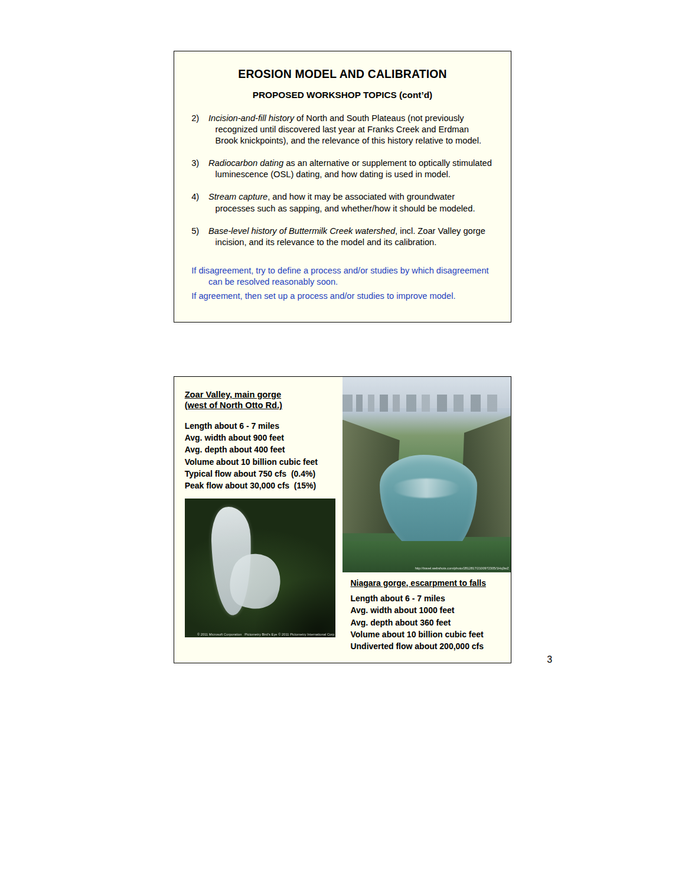EROSION MODEL AND CALIBRATION
PROPOSED WORKSHOP TOPICS (cont’d)
2) Incision-and-fill history of North and South Plateaus (not previously recognized until discovered last year at Franks Creek and Erdman Brook knickpoints), and the relevance of this history relative to model.
3) Radiocarbon dating as an alternative or supplement to optically stimulated luminescence (OSL) dating, and how dating is used in model.
4) Stream capture, and how it may be associated with groundwater processes such as sapping, and whether/how it should be modeled.
5) Base-level history of Buttermilk Creek watershed, incl. Zoar Valley gorge incision, and its relevance to the model and its calibration.
If disagreement, try to define a process and/or studies by which disagreement can be resolved reasonably soon.
If agreement, then set up a process and/or studies to improve model.
Zoar Valley, main gorge
(west of North Otto Rd.)
Length about 6 - 7 miles
Avg. width about 900 feet
Avg. depth about 400 feet
Volume about 10 billion cubic feet
Typical flow about 750 cfs (0.4%)
Peak flow about 30,000 cfs (15%)
© 2011 Microsoft Corporation Pictometry Bird’s Eye © 2011 Pictometry International Corp
http://travel.webshots.com/photo/2812817/2100972305/1Hq3wZ
Niagara gorge, escarpment to falls
Length about 6 - 7 miles
Avg. width about 1000 feet
Avg. depth about 360 feet
Volume about 10 billion cubic feet
Undiverted flow about 200,000 cfs
3